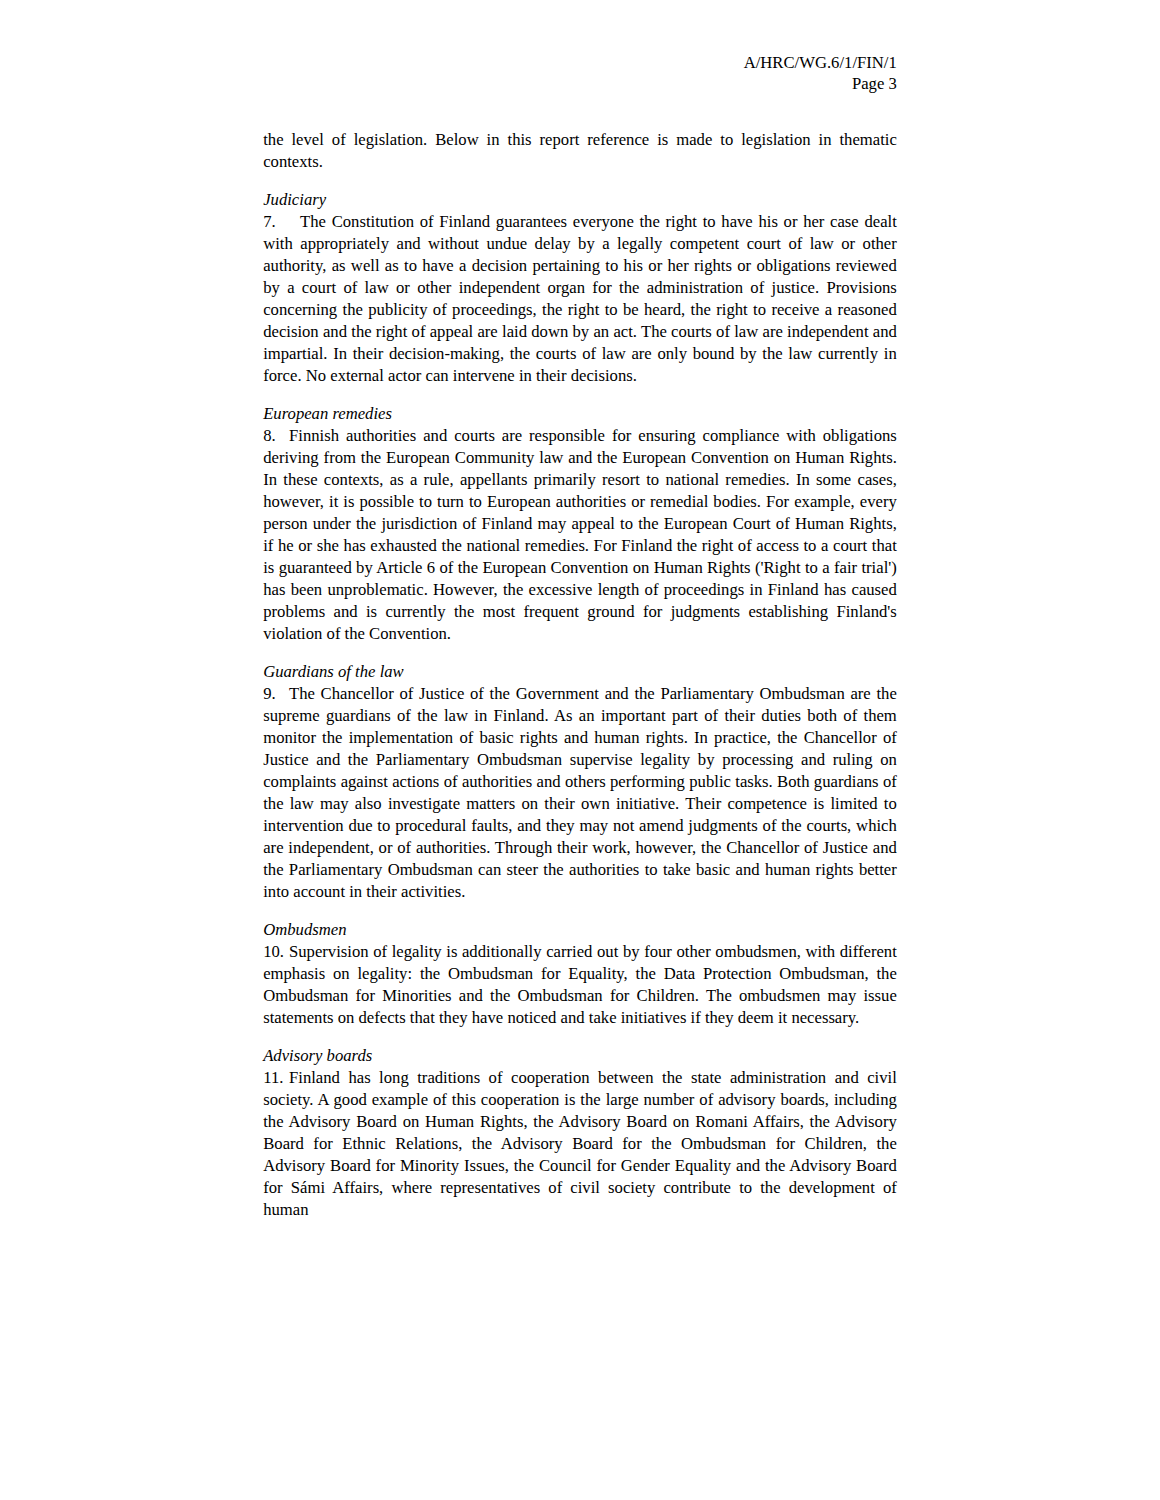A/HRC/WG.6/1/FIN/1 Page 3
the level of legislation. Below in this report reference is made to legislation in thematic contexts.
Judiciary
7. The Constitution of Finland guarantees everyone the right to have his or her case dealt with appropriately and without undue delay by a legally competent court of law or other authority, as well as to have a decision pertaining to his or her rights or obligations reviewed by a court of law or other independent organ for the administration of justice. Provisions concerning the publicity of proceedings, the right to be heard, the right to receive a reasoned decision and the right of appeal are laid down by an act. The courts of law are independent and impartial. In their decision-making, the courts of law are only bound by the law currently in force. No external actor can intervene in their decisions.
European remedies
8. Finnish authorities and courts are responsible for ensuring compliance with obligations deriving from the European Community law and the European Convention on Human Rights. In these contexts, as a rule, appellants primarily resort to national remedies. In some cases, however, it is possible to turn to European authorities or remedial bodies. For example, every person under the jurisdiction of Finland may appeal to the European Court of Human Rights, if he or she has exhausted the national remedies. For Finland the right of access to a court that is guaranteed by Article 6 of the European Convention on Human Rights ('Right to a fair trial') has been unproblematic. However, the excessive length of proceedings in Finland has caused problems and is currently the most frequent ground for judgments establishing Finland's violation of the Convention.
Guardians of the law
9. The Chancellor of Justice of the Government and the Parliamentary Ombudsman are the supreme guardians of the law in Finland. As an important part of their duties both of them monitor the implementation of basic rights and human rights. In practice, the Chancellor of Justice and the Parliamentary Ombudsman supervise legality by processing and ruling on complaints against actions of authorities and others performing public tasks. Both guardians of the law may also investigate matters on their own initiative. Their competence is limited to intervention due to procedural faults, and they may not amend judgments of the courts, which are independent, or of authorities. Through their work, however, the Chancellor of Justice and the Parliamentary Ombudsman can steer the authorities to take basic and human rights better into account in their activities.
Ombudsmen
10. Supervision of legality is additionally carried out by four other ombudsmen, with different emphasis on legality: the Ombudsman for Equality, the Data Protection Ombudsman, the Ombudsman for Minorities and the Ombudsman for Children. The ombudsmen may issue statements on defects that they have noticed and take initiatives if they deem it necessary.
Advisory boards
11. Finland has long traditions of cooperation between the state administration and civil society. A good example of this cooperation is the large number of advisory boards, including the Advisory Board on Human Rights, the Advisory Board on Romani Affairs, the Advisory Board for Ethnic Relations, the Advisory Board for the Ombudsman for Children, the Advisory Board for Minority Issues, the Council for Gender Equality and the Advisory Board for Sámi Affairs, where representatives of civil society contribute to the development of human